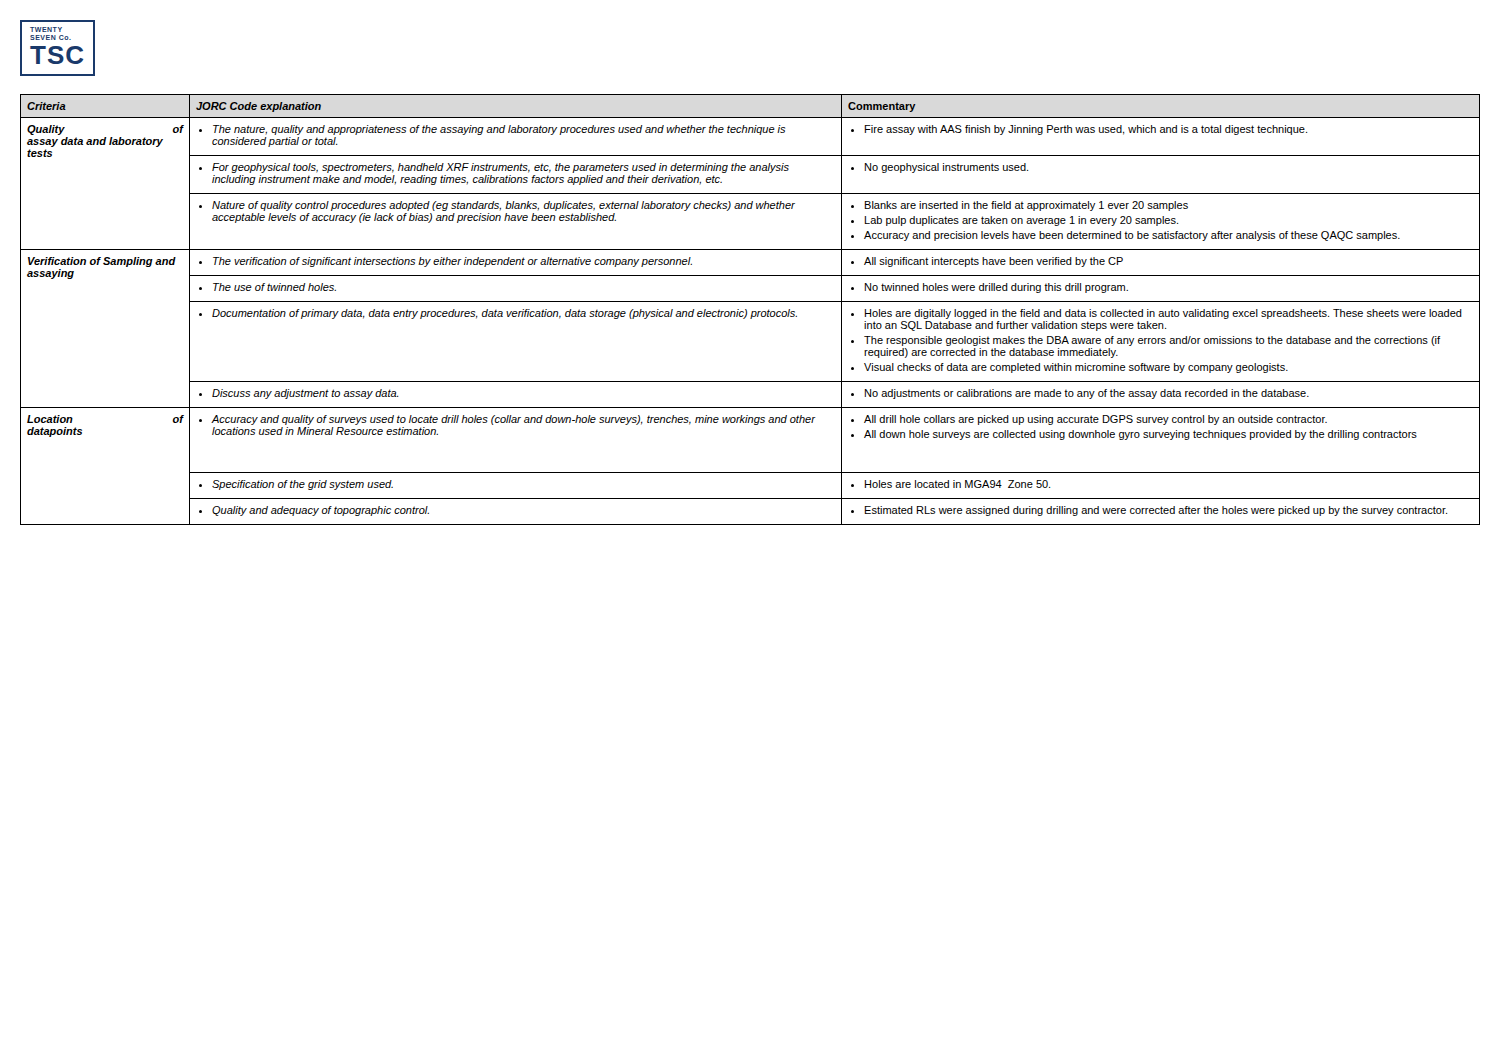TWENTY
SEVEN Co.
TSC
| Criteria | JORC Code explanation | Commentary |
| --- | --- | --- |
| Quality of assay data and laboratory tests | The nature, quality and appropriateness of the assaying and laboratory procedures used and whether the technique is considered partial or total. | Fire assay with AAS finish by Jinning Perth was used, which and is a total digest technique. |
| For geophysical tools, spectrometers, handheld XRF instruments, etc, the parameters used in determining the analysis including instrument make and model, reading times, calibrations factors applied and their derivation, etc. | No geophysical instruments used. |
| Nature of quality control procedures adopted (eg standards, blanks, duplicates, external laboratory checks) and whether acceptable levels of accuracy (ie lack of bias) and precision have been established. | Blanks are inserted in the field at approximately 1 ever 20 samples Lab pulp duplicates are taken on average 1 in every 20 samples. Accuracy and precision levels have been determined to be satisfactory after analysis of these QAQC samples. |
| Verification of Sampling and assaying | The verification of significant intersections by either independent or alternative company personnel. | All significant intercepts have been verified by the CP |
| The use of twinned holes. | No twinned holes were drilled during this drill program. |
| Documentation of primary data, data entry procedures, data verification, data storage (physical and electronic) protocols. | Holes are digitally logged in the field and data is collected in auto validating excel spreadsheets. These sheets were loaded into an SQL Database and further validation steps were taken. The responsible geologist makes the DBA aware of any errors and/or omissions to the database and the corrections (if required) are corrected in the database immediately. Visual checks of data are completed within micromine software by company geologists. |
| Discuss any adjustment to assay data. | No adjustments or calibrations are made to any of the assay data recorded in the database. |
| Location of datapoints | Accuracy and quality of surveys used to locate drill holes (collar and down-hole surveys), trenches, mine workings and other locations used in Mineral Resource estimation. | All drill hole collars are picked up using accurate DGPS survey control by an outside contractor. All down hole surveys are collected using downhole gyro surveying techniques provided by the drilling contractors |
| Specification of the grid system used. | Holes are located in MGA94 Zone 50. |
| Quality and adequacy of topographic control. | Estimated RLs were assigned during drilling and were corrected after the holes were picked up by the survey contractor. |